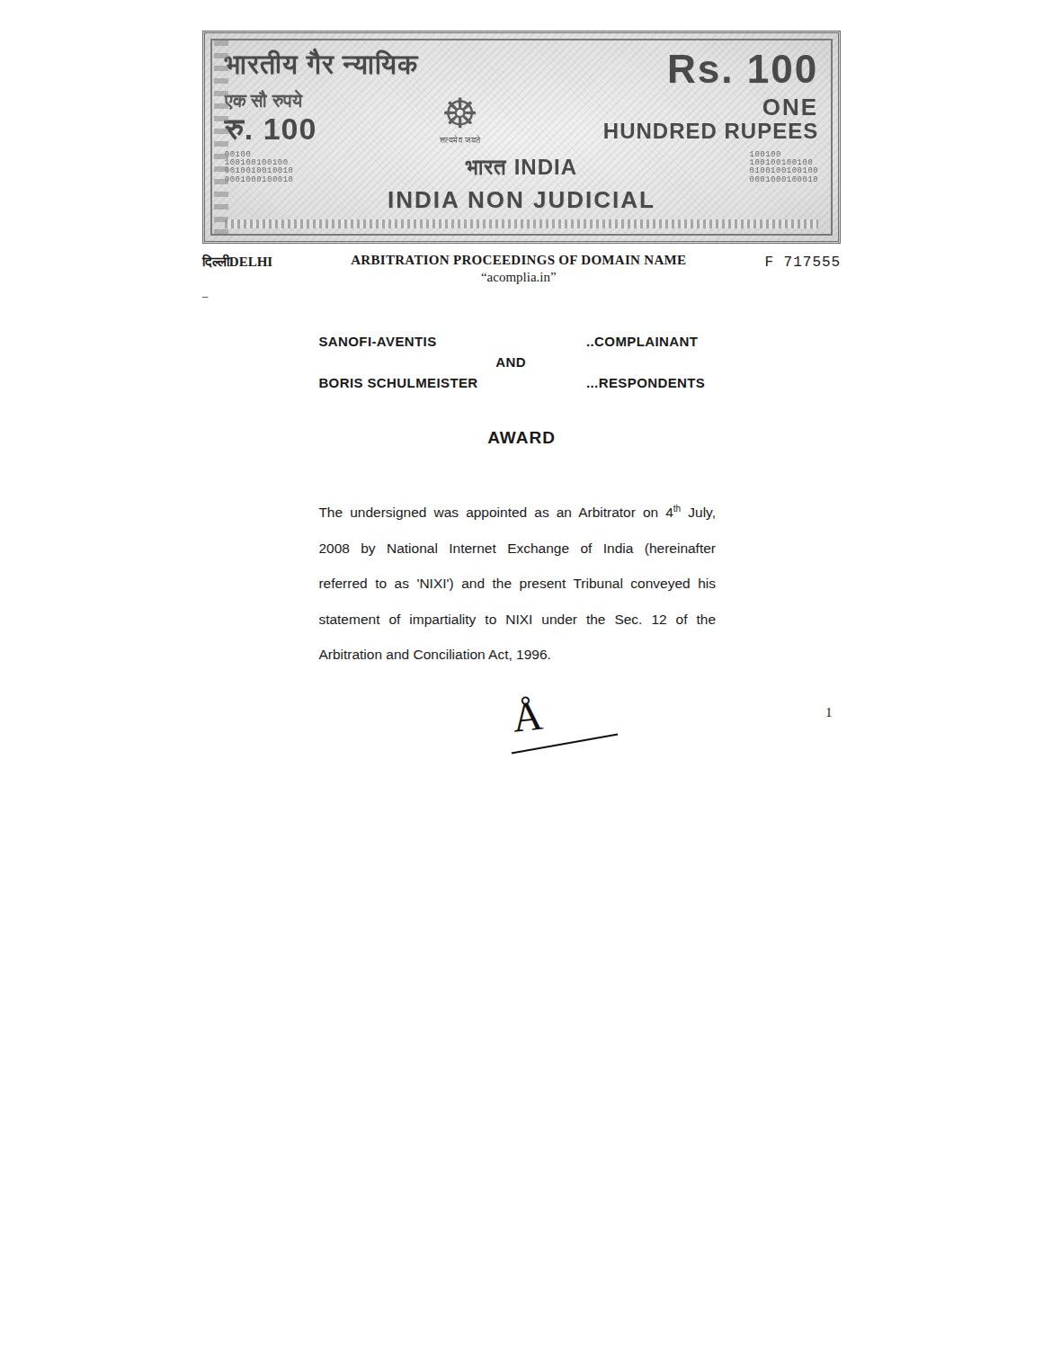भारतीय गैर न्यायिक
Rs. 100
एक सौ रुपये
रु. 100
☸
सत्यमेव जयते
ONE
HUNDRED RUPEES
00100
100100100100
0010010010010
0001000100010
भारत INDIA
100100
100100100100
0100100100100
0001000100010
INDIA NON JUDICIAL
दिल्लीDELHI
ARBITRATION PROCEEDINGS OF DOMAIN NAME
“acomplia.in”
F 717555
–
SANOFI-AVENTIS
..COMPLAINANT
AND
BORIS SCHULMEISTER
...RESPONDENTS
AWARD
The undersigned was appointed as an Arbitrator on 4th July, 2008 by National Internet Exchange of India (hereinafter referred to as 'NIXI') and the present Tribunal conveyed his statement of impartiality to NIXI under the Sec. 12 of the Arbitration and Conciliation Act, 1996.
Å
1